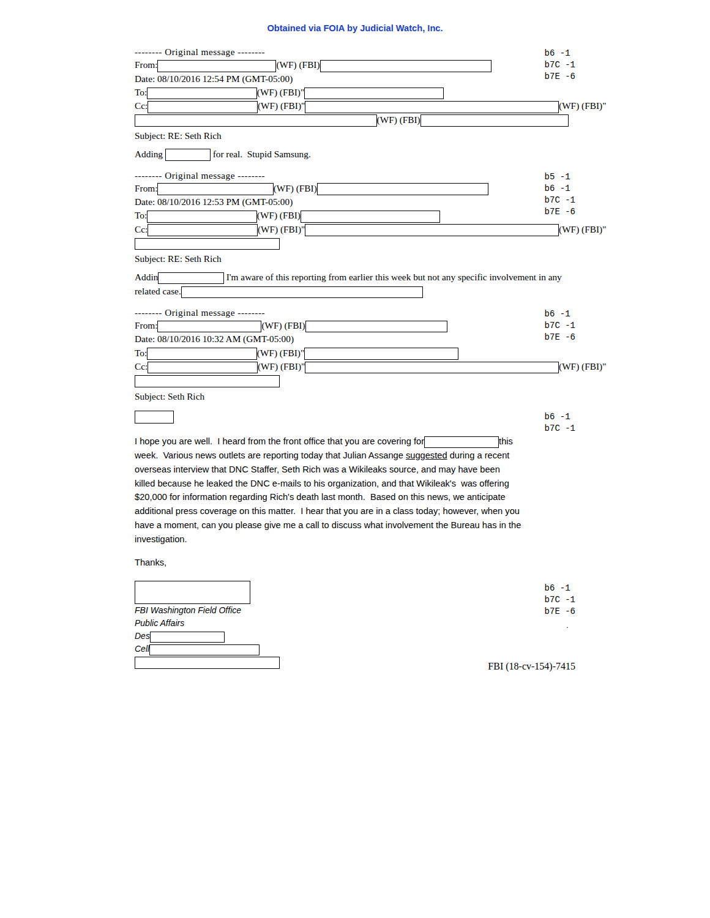Obtained via FOIA by Judicial Watch, Inc.
b6 -1 b7C -1 b7E -6
-------- Original message --------
From: (WF) (FBI)
Date: 08/10/2016 12:54 PM (GMT-05:00)
To: (WF) (FBI)"
Cc: (WF) (FBI)" (WF) (FBI)"
(WF) (FBI)
Subject: RE: Seth Rich
Adding for real. Stupid Samsung.
b5 -1 b6 -1 b7C -1 b7E -6
-------- Original message --------
From: (WF) (FBI)
Date: 08/10/2016 12:53 PM (GMT-05:00)
To: (WF) (FBI)
Cc: (WF) (FBI)" (WF) (FBI)"
Subject: RE: Seth Rich
Addin I'm aware of this reporting from earlier this week but not any specific involvement in any related case.
b6 -1 b7C -1 b7E -6
-------- Original message --------
From: (WF) (FBI)
Date: 08/10/2016 10:32 AM (GMT-05:00)
To: (WF) (FBI)"
Cc: (WF) (FBI)" (WF) (FBI)"
Subject: Seth Rich
b6 -1 b7C -1
I hope you are well. I heard from the front office that you are covering for this week. Various news outlets are reporting today that Julian Assange suggested during a recent overseas interview that DNC Staffer, Seth Rich was a Wikileaks source, and may have been killed because he leaked the DNC e-mails to his organization, and that Wikileak's was offering $20,000 for information regarding Rich's death last month. Based on this news, we anticipate additional press coverage on this matter. I hear that you are in a class today; however, when you have a moment, can you please give me a call to discuss what involvement the Bureau has in the investigation.
Thanks,
b6 -1 b7C -1 b7E -6
FBI Washington Field Office
Public Affairs
Des
Cell
.
FBI (18-cv-154)-7415